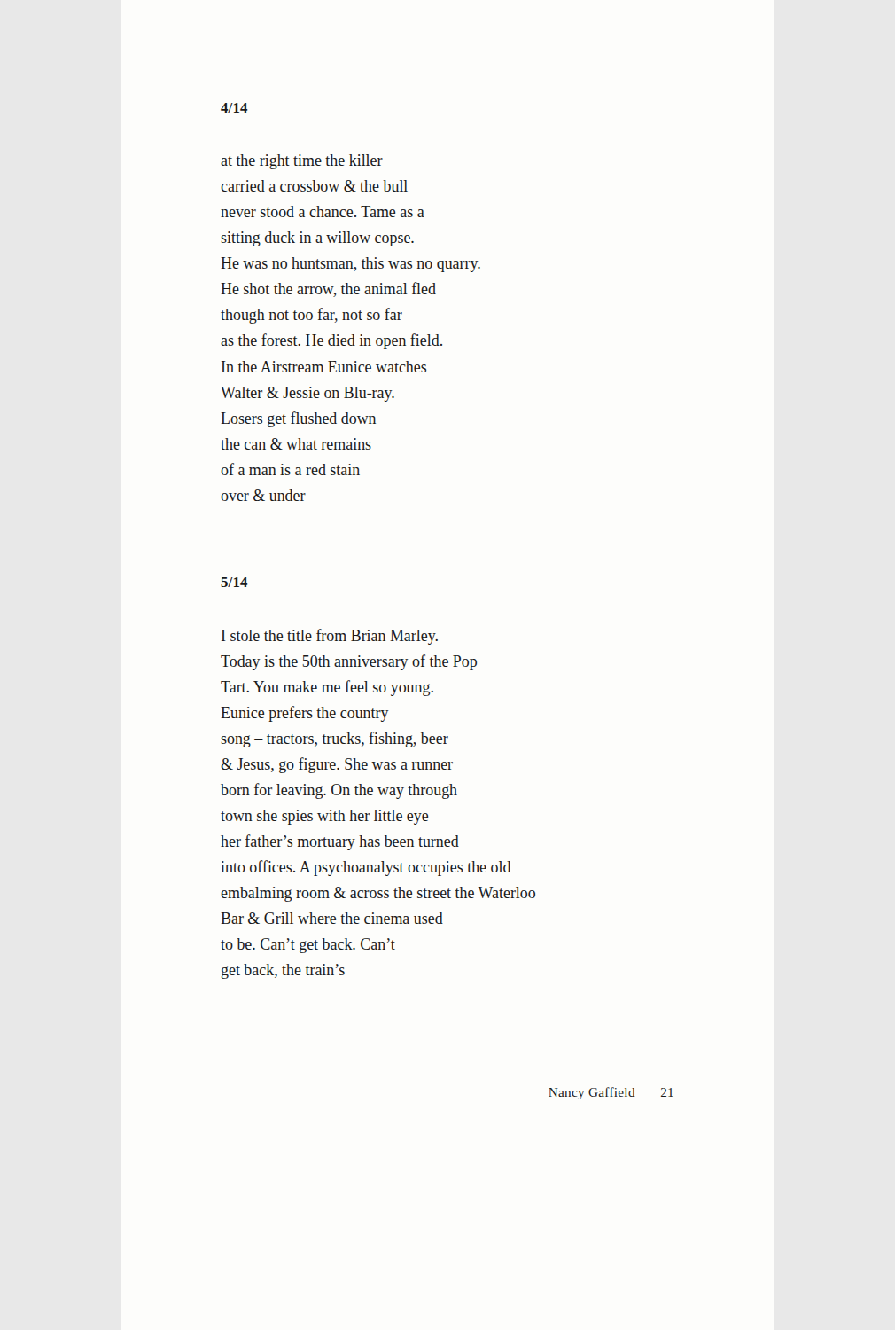4/14
at the right time the killer
carried a crossbow & the bull
never stood a chance. Tame as a
sitting duck in a willow copse.
He was no huntsman, this was no quarry.
He shot the arrow, the animal fled
though not too far, not so far
as the forest. He died in open field.
In the Airstream Eunice watches
Walter & Jessie on Blu-ray.
Losers get flushed down
the can & what remains
of a man is a red stain
over & under
5/14
I stole the title from Brian Marley.
Today is the 50th anniversary of the Pop
Tart. You make me feel so young.
Eunice prefers the country
song – tractors, trucks, fishing, beer
& Jesus, go figure. She was a runner
born for leaving. On the way through
town she spies with her little eye
her father’s mortuary has been turned
into offices. A psychoanalyst occupies the old
embalming room & across the street the Waterloo
Bar & Grill where the cinema used
to be. Can’t get back. Can’t
get back, the train’s
Nancy Gaffield 21